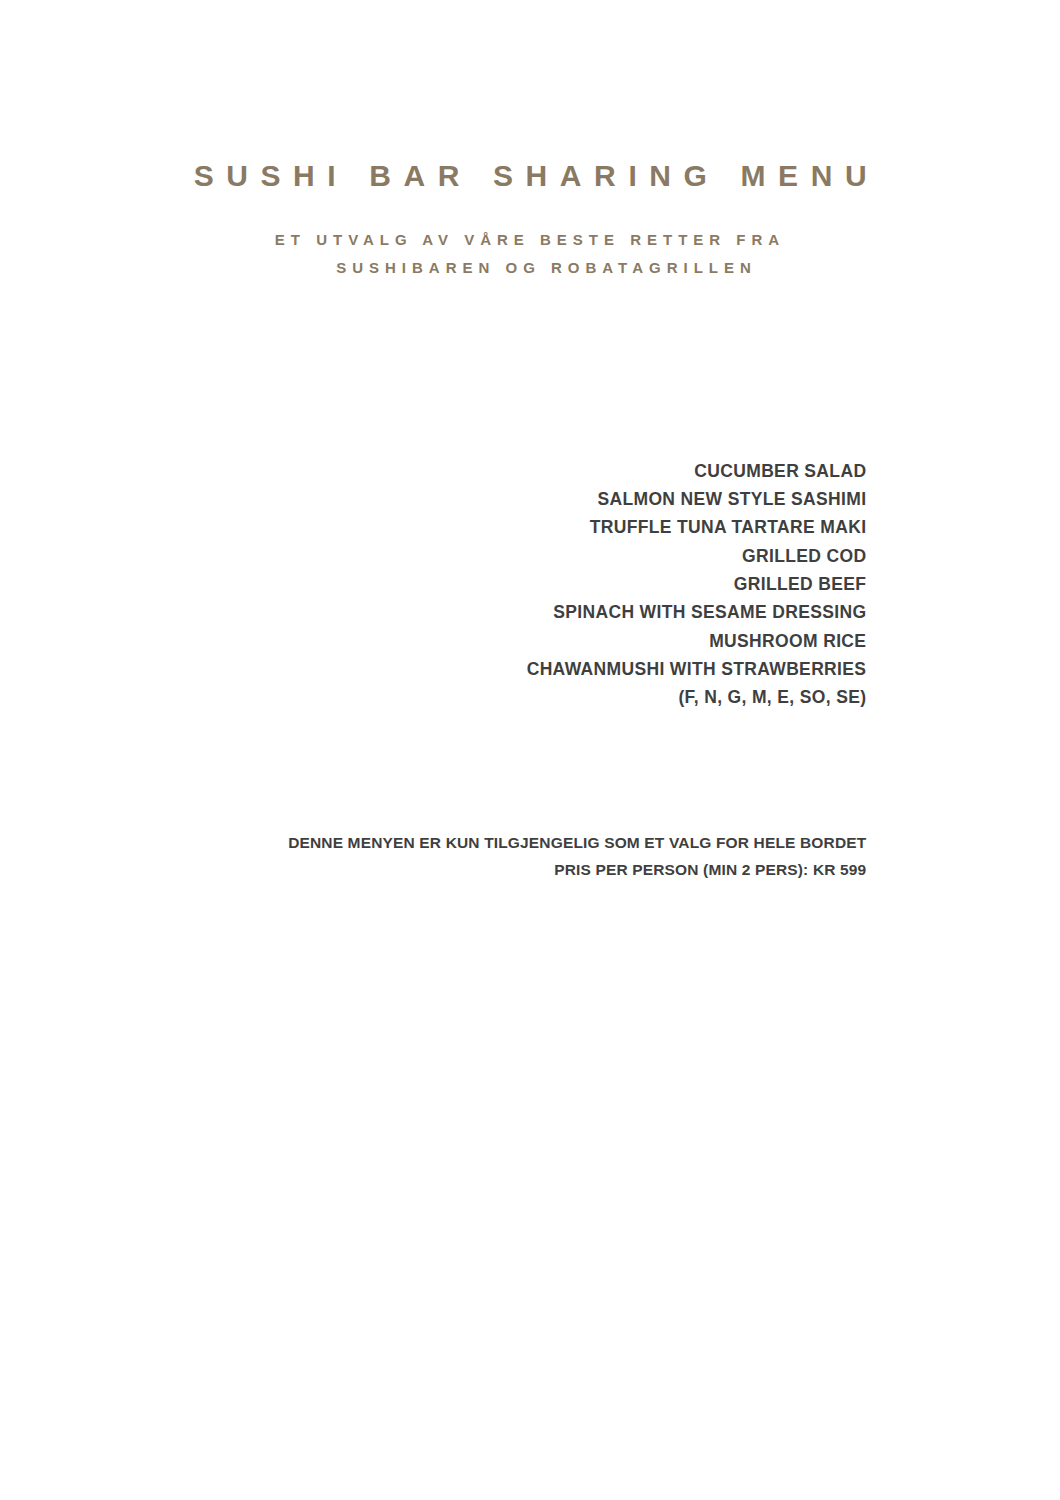Sushi Bar Sharing Menu
Et utvalg av våre beste retter fra sushibaren og robatagrillen
Cucumber Salad
Salmon New Style Sashimi
Truffle Tuna Tartare Maki
Grilled Cod
Grilled Beef
Spinach with Sesame Dressing
Mushroom Rice
Chawanmushi with Strawberries
(F, N, G, M, E, SO, SE)
Denne menyen er kun tilgjengelig som et valg for hele bordet
Pris per person (min 2 pers): kr 599